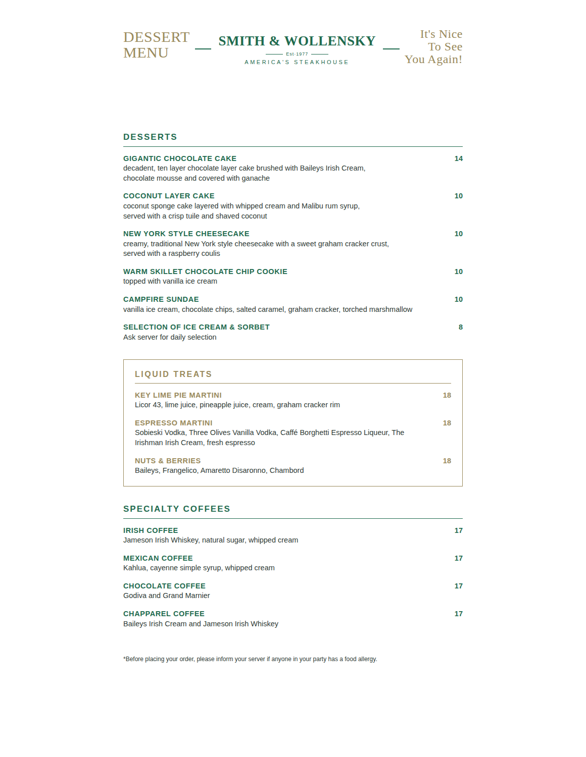Dessert Menu
SMITH & WOLLENSKY
Est·1977
AMERICA'S STEAKHOUSE
It's Nice To See You Again!
Desserts
Gigantic Chocolate Cake
14
decadent, ten layer chocolate layer cake brushed with Baileys Irish Cream,
chocolate mousse and covered with ganache
Coconut Layer Cake
10
coconut sponge cake layered with whipped cream and Malibu rum syrup,
served with a crisp tuile and shaved coconut
New York Style Cheesecake
10
creamy, traditional New York style cheesecake with a sweet graham cracker crust,
served with a raspberry coulis
Warm Skillet Chocolate Chip Cookie
10
topped with vanilla ice cream
Campfire Sundae
10
vanilla ice cream, chocolate chips, salted caramel, graham cracker, torched marshmallow
Selection of Ice Cream & Sorbet
8
Ask server for daily selection
Liquid Treats
Key Lime Pie Martini
18
Licor 43, lime juice, pineapple juice, cream, graham cracker rim
Espresso Martini
18
Sobieski Vodka, Three Olives Vanilla Vodka, Caffé Borghetti Espresso Liqueur, The
Irishman Irish Cream, fresh espresso
Nuts & Berries
18
Baileys, Frangelico, Amaretto Disaronno, Chambord
Specialty Coffees
Irish Coffee
17
Jameson Irish Whiskey, natural sugar, whipped cream
Mexican Coffee
17
Kahlua, cayenne simple syrup, whipped cream
Chocolate Coffee
17
Godiva and Grand Marnier
Chapparel Coffee
17
Baileys Irish Cream and Jameson Irish Whiskey
*Before placing your order, please inform your server if anyone in your party has a food allergy.